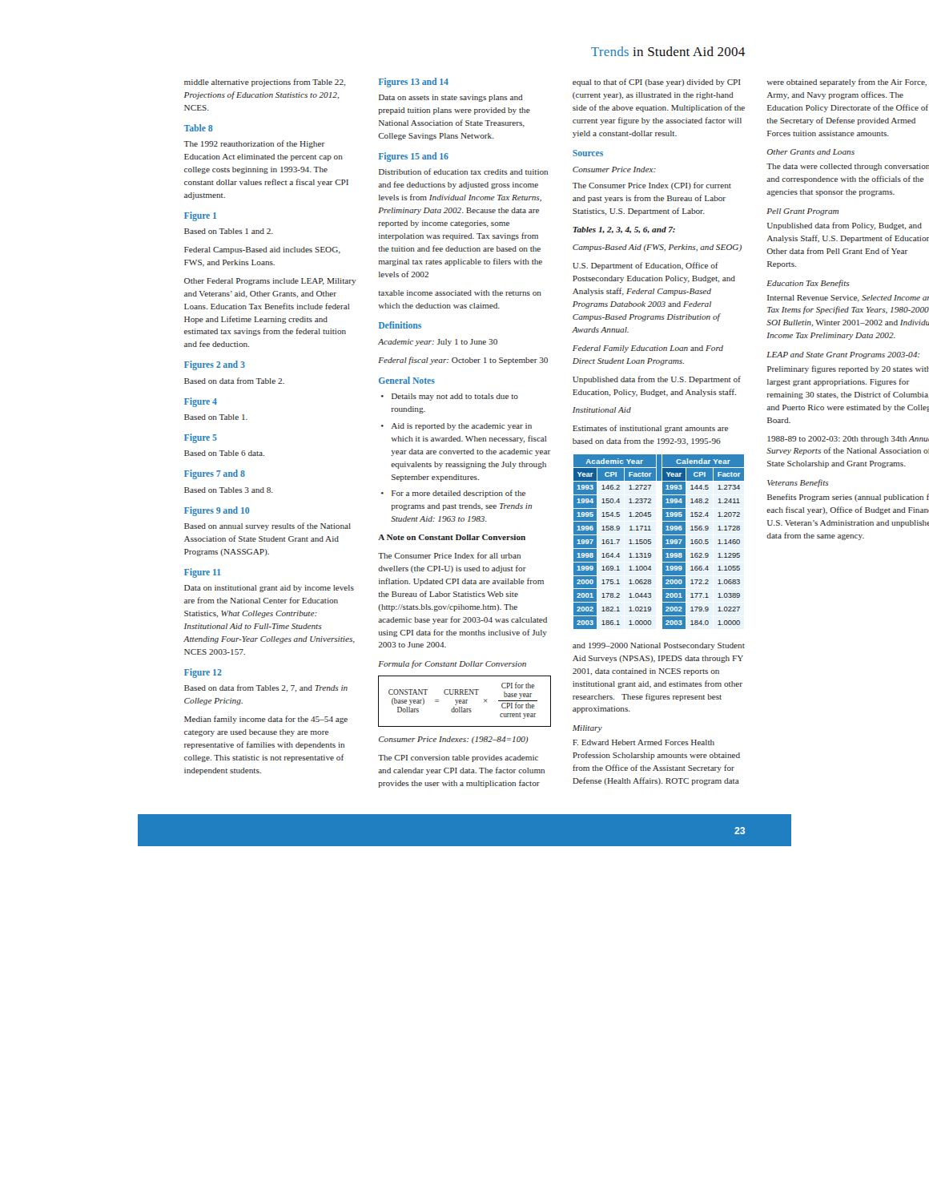Trends in Student Aid 2004
middle alternative projections from Table 22, Projections of Education Statistics to 2012, NCES.
Table 8
The 1992 reauthorization of the Higher Education Act eliminated the percent cap on college costs beginning in 1993-94. The constant dollar values reflect a fiscal year CPI adjustment.
Figure 1
Based on Tables 1 and 2.
Federal Campus-Based aid includes SEOG, FWS, and Perkins Loans.
Other Federal Programs include LEAP, Military and Veterans’ aid, Other Grants, and Other Loans. Education Tax Benefits include federal Hope and Lifetime Learning credits and estimated tax savings from the federal tuition and fee deduction.
Figures 2 and 3
Based on data from Table 2.
Figure 4
Based on Table 1.
Figure 5
Based on Table 6 data.
Figures 7 and 8
Based on Tables 3 and 8.
Figures 9 and 10
Based on annual survey results of the National Association of State Student Grant and Aid Programs (NASSGAP).
Figure 11
Data on institutional grant aid by income levels are from the National Center for Education Statistics, What Colleges Contribute: Institutional Aid to Full-Time Students Attending Four-Year Colleges and Universities, NCES 2003-157.
Figure 12
Based on data from Tables 2, 7, and Trends in College Pricing.
Median family income data for the 45–54 age category are used because they are more representative of families with dependents in college. This statistic is not representative of independent students.
Figures 13 and 14
Data on assets in state savings plans and prepaid tuition plans were provided by the National Association of State Treasurers, College Savings Plans Network.
Figures 15 and 16
Distribution of education tax credits and tuition and fee deductions by adjusted gross income levels is from Individual Income Tax Returns, Preliminary Data 2002. Because the data are reported by income categories, some interpolation was required. Tax savings from the tuition and fee deduction are based on the marginal tax rates applicable to filers with the levels of 2002
taxable income associated with the returns on which the deduction was claimed.
Definitions
Academic year: July 1 to June 30
Federal fiscal year: October 1 to September 30
General Notes
Details may not add to totals due to rounding.
Aid is reported by the academic year in which it is awarded. When necessary, fiscal year data are converted to the academic year equivalents by reassigning the July through September expenditures.
For a more detailed description of the programs and past trends, see Trends in Student Aid: 1963 to 1983.
A Note on Constant Dollar Conversion
The Consumer Price Index for all urban dwellers (the CPI-U) is used to adjust for inflation. Updated CPI data are available from the Bureau of Labor Statistics Web site (http://stats.bls.gov/cpihome.htm). The academic base year for 2003-04 was calculated using CPI data for the months inclusive of July 2003 to June 2004.
Formula for Constant Dollar Conversion
| CONSTANT (base year) Dollars | = | CURRENT year dollars | × | CPI for the base year CPI for the current year |
Consumer Price Indexes: (1982–84=100)
The CPI conversion table provides academic and calendar year CPI data. The factor column provides the user with a multiplication factor equal to that of CPI (base year) divided by CPI (current year), as illustrated in the right-hand side of the above equation. Multiplication of the current year figure by the associated factor will yield a constant-dollar result.
Sources
Consumer Price Index:
The Consumer Price Index (CPI) for current and past years is from the Bureau of Labor Statistics, U.S. Department of Labor.
Tables 1, 2, 3, 4, 5, 6, and 7:
Campus-Based Aid (FWS, Perkins, and SEOG)
U.S. Department of Education, Office of Postsecondary Education Policy, Budget, and Analysis staff, Federal Campus-Based Programs Databook 2003 and Federal Campus-Based Programs Distribution of Awards Annual.
Federal Family Education Loan and Ford Direct Student Loan Programs.
Unpublished data from the U.S. Department of Education, Policy, Budget, and Analysis staff.
Institutional Aid
Estimates of institutional grant amounts are based on data from the 1992-93, 1995-96
| Academic Year | | Calendar Year |
| --- | --- | --- |
| Year | CPI | Factor | | Year | CPI | Factor |
| 1993 | 146.2 | 1.2727 | | 1993 | 144.5 | 1.2734 |
| 1994 | 150.4 | 1.2372 | | 1994 | 148.2 | 1.2411 |
| 1995 | 154.5 | 1.2045 | | 1995 | 152.4 | 1.2072 |
| 1996 | 158.9 | 1.1711 | | 1996 | 156.9 | 1.1728 |
| 1997 | 161.7 | 1.1505 | | 1997 | 160.5 | 1.1460 |
| 1998 | 164.4 | 1.1319 | | 1998 | 162.9 | 1.1295 |
| 1999 | 169.1 | 1.1004 | | 1999 | 166.4 | 1.1055 |
| 2000 | 175.1 | 1.0628 | | 2000 | 172.2 | 1.0683 |
| 2001 | 178.2 | 1.0443 | | 2001 | 177.1 | 1.0389 |
| 2002 | 182.1 | 1.0219 | | 2002 | 179.9 | 1.0227 |
| 2003 | 186.1 | 1.0000 | | 2003 | 184.0 | 1.0000 |
and 1999–2000 National Postsecondary Student Aid Surveys (NPSAS), IPEDS data through FY 2001, data contained in NCES reports on institutional grant aid, and estimates from other researchers. These figures represent best approximations.
Military
F. Edward Hebert Armed Forces Health Profession Scholarship amounts were obtained from the Office of the Assistant Secretary for Defense (Health Affairs). ROTC program data were obtained separately from the Air Force, Army, and Navy program offices. The Education Policy Directorate of the Office of the Secretary of Defense provided Armed Forces tuition assistance amounts.
Other Grants and Loans
The data were collected through conversations and correspondence with the officials of the agencies that sponsor the programs.
Pell Grant Program
Unpublished data from Policy, Budget, and Analysis Staff, U.S. Department of Education. Other data from Pell Grant End of Year Reports.
Education Tax Benefits
Internal Revenue Service, Selected Income and Tax Items for Specified Tax Years, 1980-2000. SOI Bulletin, Winter 2001–2002 and Individual Income Tax Preliminary Data 2002.
LEAP and State Grant Programs 2003-04:
Preliminary figures reported by 20 states with largest grant appropriations. Figures for remaining 30 states, the District of Columbia, and Puerto Rico were estimated by the College Board.
1988-89 to 2002-03: 20th through 34th Annual Survey Reports of the National Association of State Scholarship and Grant Programs.
Veterans Benefits
Benefits Program series (annual publication for each fiscal year), Office of Budget and Finance, U.S. Veteran’s Administration and unpublished data from the same agency.
23